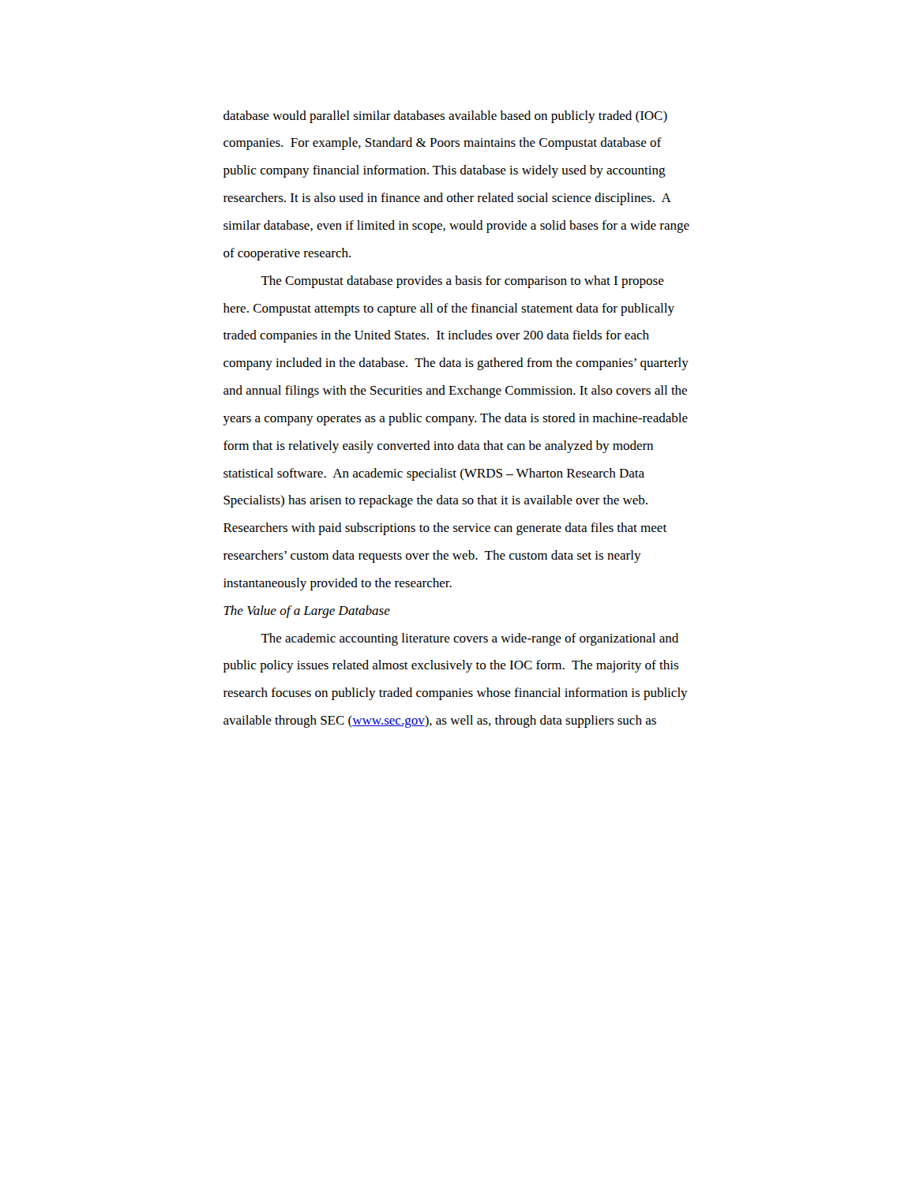database would parallel similar databases available based on publicly traded (IOC) companies. For example, Standard & Poors maintains the Compustat database of public company financial information. This database is widely used by accounting researchers. It is also used in finance and other related social science disciplines. A similar database, even if limited in scope, would provide a solid bases for a wide range of cooperative research.
The Compustat database provides a basis for comparison to what I propose here. Compustat attempts to capture all of the financial statement data for publically traded companies in the United States. It includes over 200 data fields for each company included in the database. The data is gathered from the companies’ quarterly and annual filings with the Securities and Exchange Commission. It also covers all the years a company operates as a public company. The data is stored in machine-readable form that is relatively easily converted into data that can be analyzed by modern statistical software. An academic specialist (WRDS – Wharton Research Data Specialists) has arisen to repackage the data so that it is available over the web. Researchers with paid subscriptions to the service can generate data files that meet researchers’ custom data requests over the web. The custom data set is nearly instantaneously provided to the researcher.
The Value of a Large Database
The academic accounting literature covers a wide-range of organizational and public policy issues related almost exclusively to the IOC form. The majority of this research focuses on publicly traded companies whose financial information is publicly available through SEC (www.sec.gov), as well as, through data suppliers such as